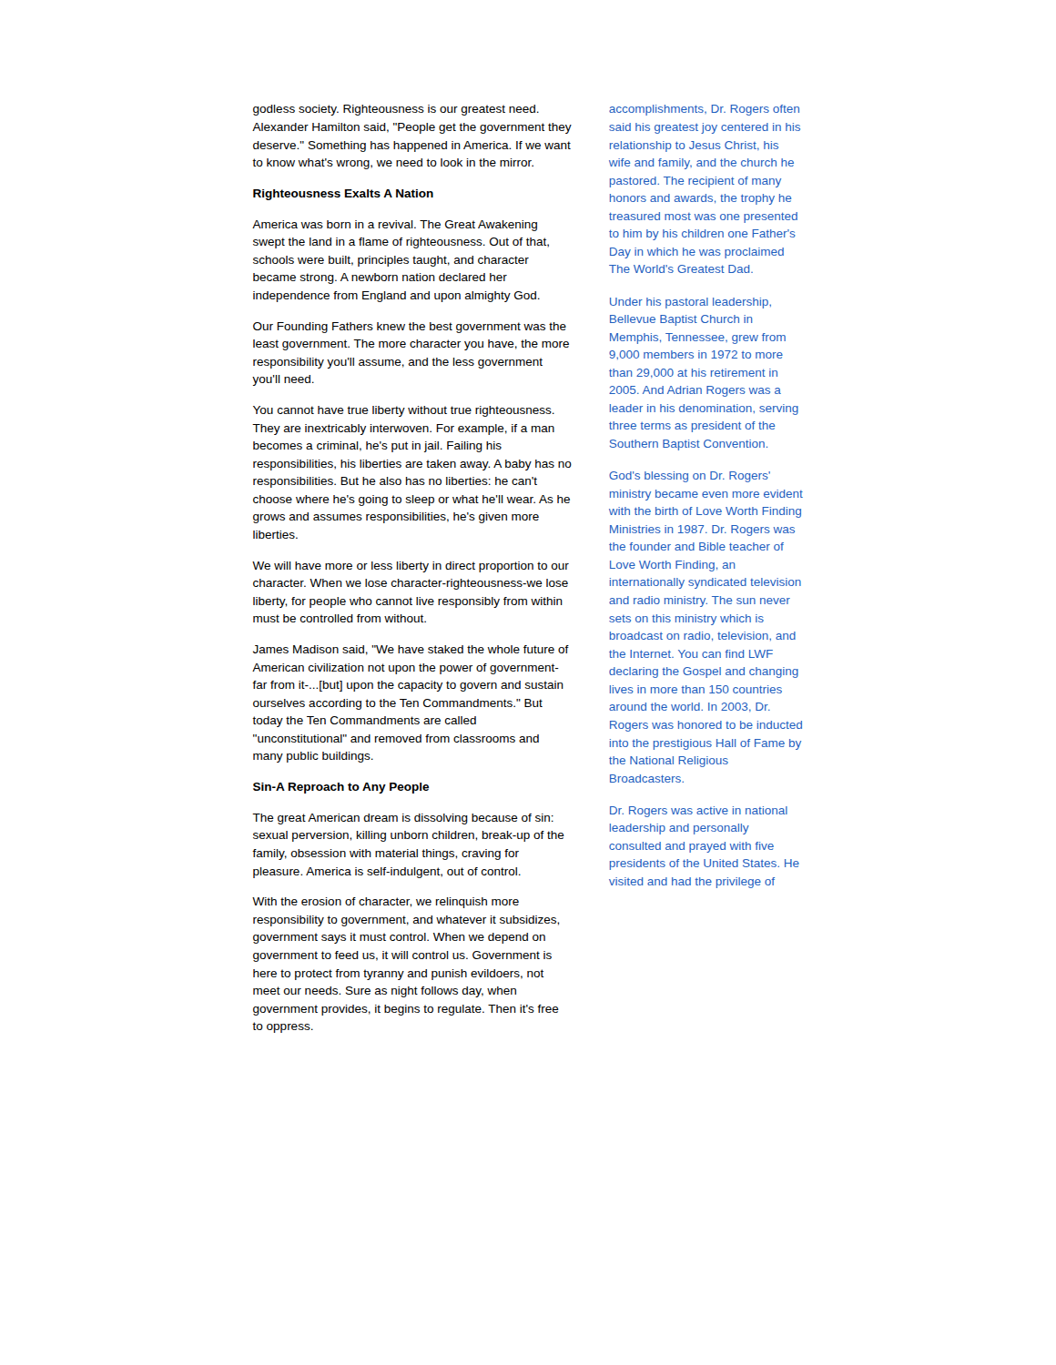godless society. Righteousness is our greatest need. Alexander Hamilton said, "People get the government they deserve." Something has happened in America. If we want to know what's wrong, we need to look in the mirror.
Righteousness Exalts A Nation
America was born in a revival. The Great Awakening swept the land in a flame of righteousness. Out of that, schools were built, principles taught, and character became strong. A newborn nation declared her independence from England and upon almighty God.
Our Founding Fathers knew the best government was the least government. The more character you have, the more responsibility you'll assume, and the less government you'll need.
You cannot have true liberty without true righteousness. They are inextricably interwoven. For example, if a man becomes a criminal, he's put in jail. Failing his responsibilities, his liberties are taken away. A baby has no responsibilities. But he also has no liberties: he can't choose where he's going to sleep or what he'll wear. As he grows and assumes responsibilities, he's given more liberties.
We will have more or less liberty in direct proportion to our character. When we lose character-righteousness-we lose liberty, for people who cannot live responsibly from within must be controlled from without.
James Madison said, "We have staked the whole future of American civilization not upon the power of government-far from it-...[but] upon the capacity to govern and sustain ourselves according to the Ten Commandments." But today the Ten Commandments are called "unconstitutional" and removed from classrooms and many public buildings.
Sin-A Reproach to Any People
The great American dream is dissolving because of sin: sexual perversion, killing unborn children, break-up of the family, obsession with material things, craving for pleasure. America is self-indulgent, out of control.
With the erosion of character, we relinquish more responsibility to government, and whatever it subsidizes, government says it must control. When we depend on government to feed us, it will control us. Government is here to protect from tyranny and punish evildoers, not meet our needs. Sure as night follows day, when government provides, it begins to regulate. Then it's free to oppress.
accomplishments, Dr. Rogers often said his greatest joy centered in his relationship to Jesus Christ, his wife and family, and the church he pastored. The recipient of many honors and awards, the trophy he treasured most was one presented to him by his children one Father's Day in which he was proclaimed The World's Greatest Dad.
Under his pastoral leadership, Bellevue Baptist Church in Memphis, Tennessee, grew from 9,000 members in 1972 to more than 29,000 at his retirement in 2005. And Adrian Rogers was a leader in his denomination, serving three terms as president of the Southern Baptist Convention.
God's blessing on Dr. Rogers' ministry became even more evident with the birth of Love Worth Finding Ministries in 1987. Dr. Rogers was the founder and Bible teacher of Love Worth Finding, an internationally syndicated television and radio ministry. The sun never sets on this ministry which is broadcast on radio, television, and the Internet. You can find LWF declaring the Gospel and changing lives in more than 150 countries around the world. In 2003, Dr. Rogers was honored to be inducted into the prestigious Hall of Fame by the National Religious Broadcasters.
Dr. Rogers was active in national leadership and personally consulted and prayed with five presidents of the United States. He visited and had the privilege of